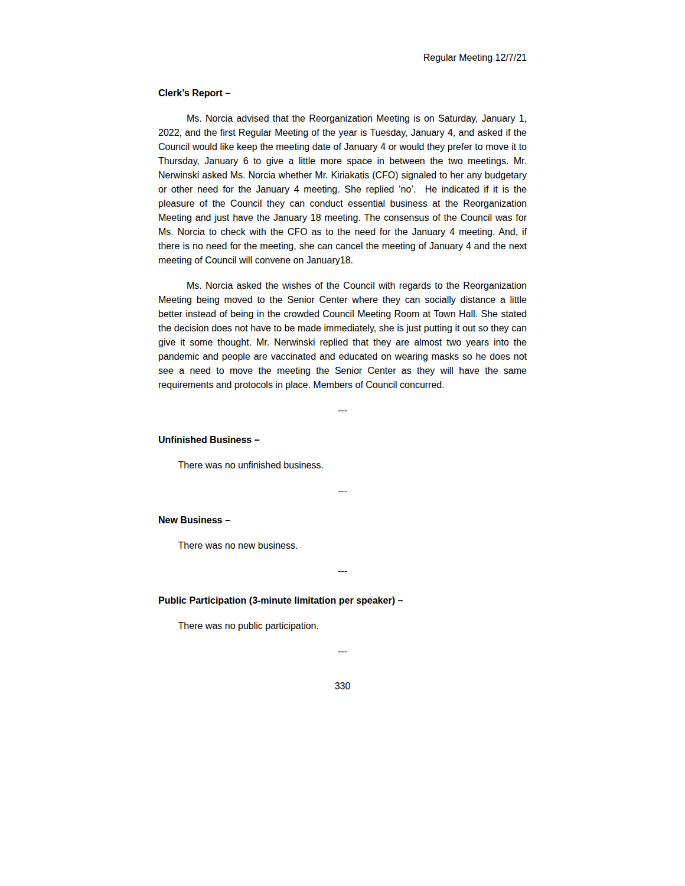Regular Meeting 12/7/21
Clerk’s Report –
Ms. Norcia advised that the Reorganization Meeting is on Saturday, January 1, 2022, and the first Regular Meeting of the year is Tuesday, January 4, and asked if the Council would like keep the meeting date of January 4 or would they prefer to move it to Thursday, January 6 to give a little more space in between the two meetings. Mr. Nerwinski asked Ms. Norcia whether Mr. Kiriakatis (CFO) signaled to her any budgetary or other need for the January 4 meeting. She replied ‘no’. He indicated if it is the pleasure of the Council they can conduct essential business at the Reorganization Meeting and just have the January 18 meeting. The consensus of the Council was for Ms. Norcia to check with the CFO as to the need for the January 4 meeting. And, if there is no need for the meeting, she can cancel the meeting of January 4 and the next meeting of Council will convene on January18.
Ms. Norcia asked the wishes of the Council with regards to the Reorganization Meeting being moved to the Senior Center where they can socially distance a little better instead of being in the crowded Council Meeting Room at Town Hall. She stated the decision does not have to be made immediately, she is just putting it out so they can give it some thought. Mr. Nerwinski replied that they are almost two years into the pandemic and people are vaccinated and educated on wearing masks so he does not see a need to move the meeting the Senior Center as they will have the same requirements and protocols in place. Members of Council concurred.
---
Unfinished Business –
There was no unfinished business.
---
New Business –
There was no new business.
---
Public Participation (3-minute limitation per speaker) –
There was no public participation.
---
330